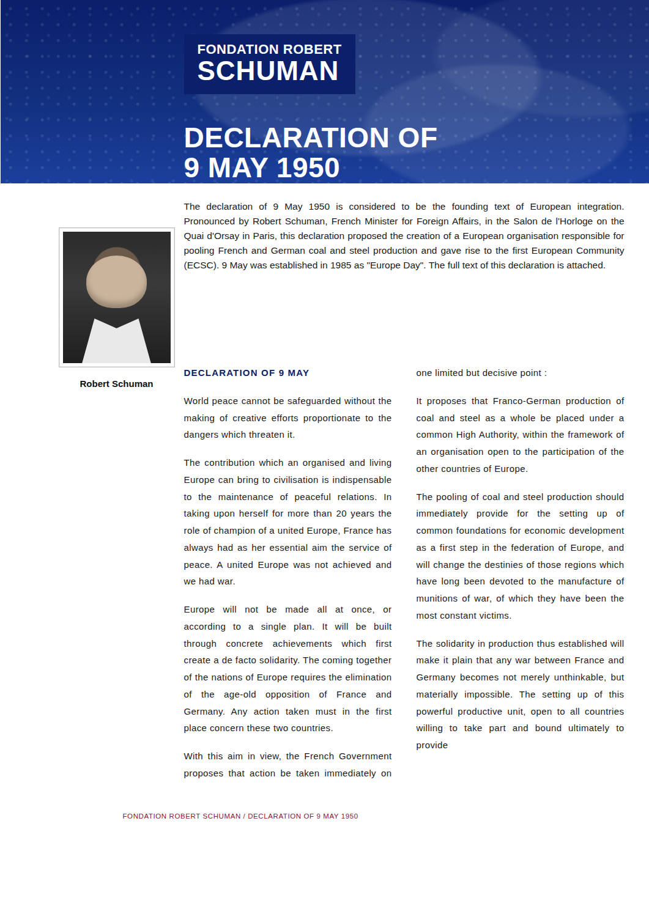FONDATION ROBERT
SCHUMAN
DECLARATION OF
9 MAY 1950
Robert Schuman
The declaration of 9 May 1950 is considered to be the founding text of European integration. Pronounced by Robert Schuman, French Minister for Foreign Affairs, in the Salon de l'Horloge on the Quai d'Orsay in Paris, this declaration proposed the creation of a European organisation responsible for pooling French and German coal and steel production and gave rise to the first European Community (ECSC). 9 May was established in 1985 as "Europe Day". The full text of this declaration is attached.
DECLARATION OF 9 MAY
World peace cannot be safeguarded without the making of creative efforts proportionate to the dangers which threaten it.
The contribution which an organised and living Europe can bring to civilisation is indispensable to the maintenance of peaceful relations. In taking upon herself for more than 20 years the role of champion of a united Europe, France has always had as her essential aim the service of peace. A united Europe was not achieved and we had war.
Europe will not be made all at once, or according to a single plan. It will be built through concrete achievements which first create a de facto solidarity. The coming together of the nations of Europe requires the elimination of the age-old opposition of France and Germany. Any action taken must in the first place concern these two countries.
With this aim in view, the French Government proposes that action be taken immediately on one limited but decisive point :
It proposes that Franco-German production of coal and steel as a whole be placed under a common High Authority, within the framework of an organisation open to the participation of the other countries of Europe.
The pooling of coal and steel production should immediately provide for the setting up of common foundations for economic development as a first step in the federation of Europe, and will change the destinies of those regions which have long been devoted to the manufacture of munitions of war, of which they have been the most constant victims.
The solidarity in production thus established will make it plain that any war between France and Germany becomes not merely unthinkable, but materially impossible. The setting up of this powerful productive unit, open to all countries willing to take part and bound ultimately to provide
FONDATION ROBERT SCHUMAN / DECLARATION OF 9 MAY 1950